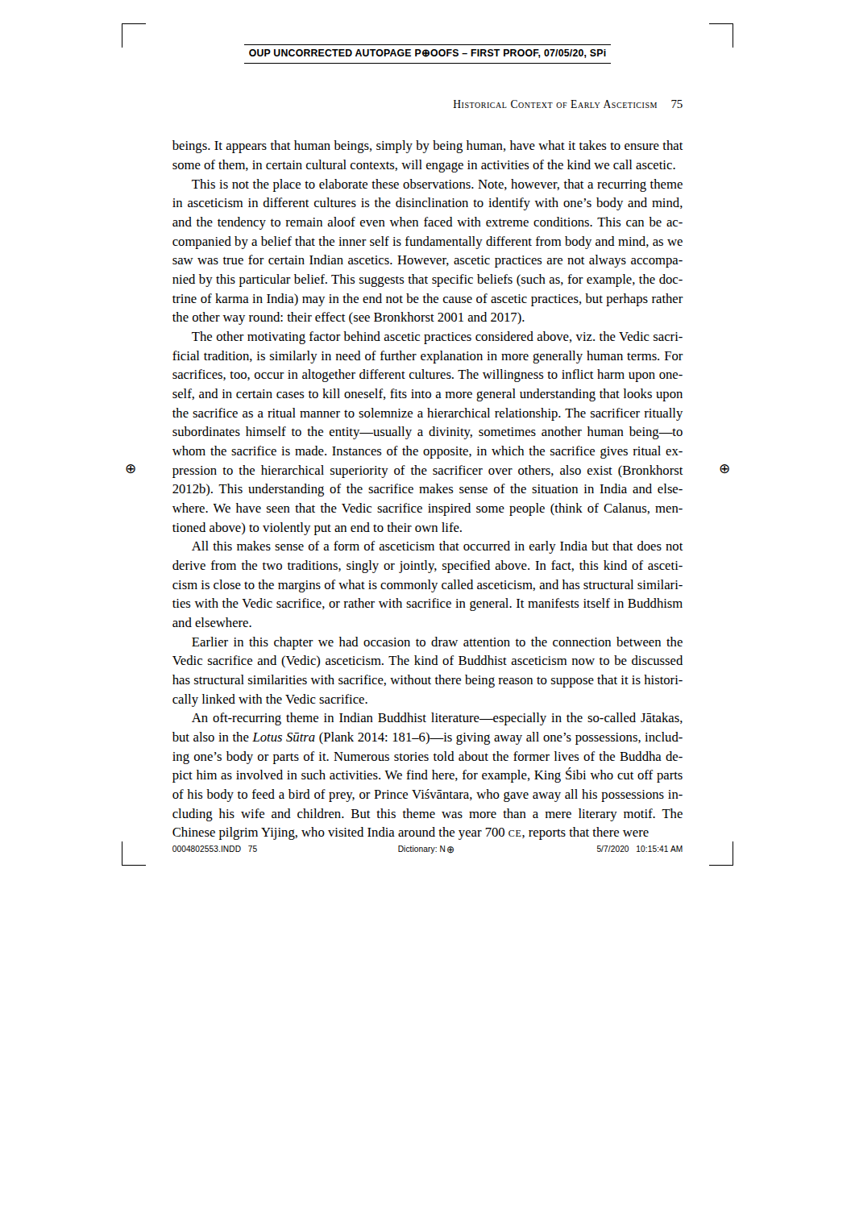OUP UNCORRECTED AUTOPAGE P OOFS – FIRST PROOF, 07/05/20, SPi
⊕
⊕
Historical Context of Early Asceticism 75
beings. It appears that human beings, simply by being human, have what it takes to ensure that some of them, in certain cultural contexts, will engage in activities of the kind we call ascetic.
This is not the place to elaborate these observations. Note, however, that a recurring theme in asceticism in different cultures is the disinclination to identify with one’s body and mind, and the tendency to remain aloof even when faced with extreme conditions. This can be accompanied by a belief that the inner self is fundamentally different from body and mind, as we saw was true for certain Indian ascetics. However, ascetic practices are not always accompanied by this particular belief. This suggests that specific beliefs (such as, for example, the doctrine of karma in India) may in the end not be the cause of ascetic practices, but perhaps rather the other way round: their effect (see Bronkhorst 2001 and 2017).
The other motivating factor behind ascetic practices considered above, viz. the Vedic sacrificial tradition, is similarly in need of further explanation in more generally human terms. For sacrifices, too, occur in altogether different cultures. The willingness to inflict harm upon oneself, and in certain cases to kill oneself, fits into a more general understanding that looks upon the sacrifice as a ritual manner to solemnize a hierarchical relationship. The sacrificer ritually subordinates himself to the entity—usually a divinity, sometimes another human being—to whom the sacrifice is made. Instances of the opposite, in which the sacrifice gives ritual expression to the hierarchical superiority of the sacrificer over others, also exist (Bronkhorst 2012b). This understanding of the sacrifice makes sense of the situation in India and elsewhere. We have seen that the Vedic sacrifice inspired some people (think of Calanus, mentioned above) to violently put an end to their own life.
All this makes sense of a form of asceticism that occurred in early India but that does not derive from the two traditions, singly or jointly, specified above. In fact, this kind of asceticism is close to the margins of what is commonly called asceticism, and has structural similarities with the Vedic sacrifice, or rather with sacrifice in general. It manifests itself in Buddhism and elsewhere.
Earlier in this chapter we had occasion to draw attention to the connection between the Vedic sacrifice and (Vedic) asceticism. The kind of Buddhist asceticism now to be discussed has structural similarities with sacrifice, without there being reason to suppose that it is historically linked with the Vedic sacrifice.
An oft-recurring theme in Indian Buddhist literature—especially in the so-called Jātakas, but also in the Lotus Sūtra (Plank 2014: 181–6)—is giving away all one’s possessions, including one’s body or parts of it. Numerous stories told about the former lives of the Buddha depict him as involved in such activities. We find here, for example, King Śibi who cut off parts of his body to feed a bird of prey, or Prince Viśvāntara, who gave away all his possessions including his wife and children. But this theme was more than a mere literary motif. The Chinese pilgrim Yijing, who visited India around the year 700 ce, reports that there were
0004802553.INDD 75 Dictionary: N 5/7/2020 10:15:41 AM